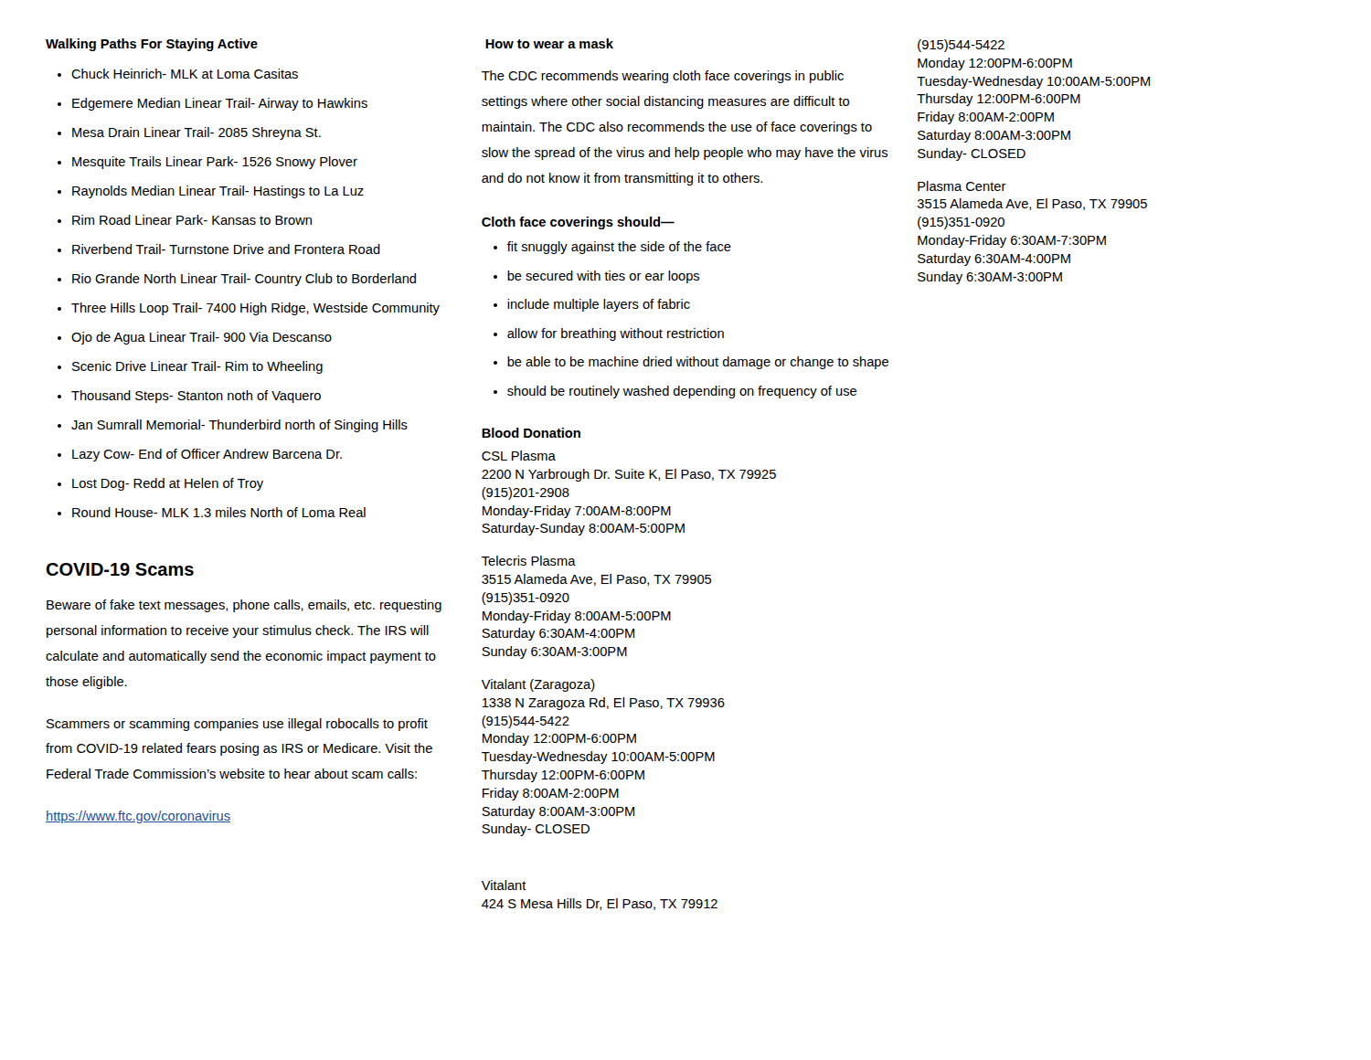Walking Paths For Staying Active
Chuck Heinrich- MLK at Loma Casitas
Edgemere Median Linear Trail- Airway to Hawkins
Mesa Drain Linear Trail- 2085 Shreyna St.
Mesquite Trails Linear Park- 1526 Snowy Plover
Raynolds Median Linear Trail- Hastings to La Luz
Rim Road Linear Park- Kansas to Brown
Riverbend Trail- Turnstone Drive and Frontera Road
Rio Grande North Linear Trail- Country Club to Borderland
Three Hills Loop Trail- 7400 High Ridge, Westside Community
Ojo de Agua Linear Trail- 900 Via Descanso
Scenic Drive Linear Trail- Rim to Wheeling
Thousand Steps- Stanton noth of Vaquero
Jan Sumrall Memorial- Thunderbird north of Singing Hills
Lazy Cow- End of Officer Andrew Barcena Dr.
Lost Dog- Redd at Helen of Troy
Round House- MLK 1.3 miles North of Loma Real
COVID-19 Scams
Beware of fake text messages, phone calls, emails, etc. requesting personal information to receive your stimulus check. The IRS will calculate and automatically send the economic impact payment to those eligible.
Scammers or scamming companies use illegal robocalls to profit from COVID-19 related fears posing as IRS or Medicare. Visit the Federal Trade Commission’s website to hear about scam calls:
https://www.ftc.gov/coronavirus
How to wear a mask
The CDC recommends wearing cloth face coverings in public settings where other social distancing measures are difficult to maintain. The CDC also recommends the use of face coverings to slow the spread of the virus and help people who may have the virus and do not know it from transmitting it to others.
Cloth face coverings should—
fit snuggly against the side of the face
be secured with ties or ear loops
include multiple layers of fabric
allow for breathing without restriction
be able to be machine dried without damage or change to shape
should be routinely washed depending on frequency of use
Blood Donation
CSL Plasma
2200 N Yarbrough Dr. Suite K, El Paso, TX 79925
(915)201-2908
Monday-Friday 7:00AM-8:00PM
Saturday-Sunday 8:00AM-5:00PM
Telecris Plasma
3515 Alameda Ave, El Paso, TX 79905
(915)351-0920
Monday-Friday 8:00AM-5:00PM
Saturday 6:30AM-4:00PM
Sunday 6:30AM-3:00PM
Vitalant (Zaragoza)
1338 N Zaragoza Rd, El Paso, TX 79936
(915)544-5422
Monday 12:00PM-6:00PM
Tuesday-Wednesday 10:00AM-5:00PM
Thursday 12:00PM-6:00PM
Friday 8:00AM-2:00PM
Saturday 8:00AM-3:00PM
Sunday- CLOSED
Vitalant
424 S Mesa Hills Dr, El Paso, TX 79912
(915)544-5422
Monday 12:00PM-6:00PM
Tuesday-Wednesday 10:00AM-5:00PM
Thursday 12:00PM-6:00PM
Friday 8:00AM-2:00PM
Saturday 8:00AM-3:00PM
Sunday- CLOSED
Plasma Center
3515 Alameda Ave, El Paso, TX 79905
(915)351-0920
Monday-Friday 6:30AM-7:30PM
Saturday 6:30AM-4:00PM
Sunday 6:30AM-3:00PM